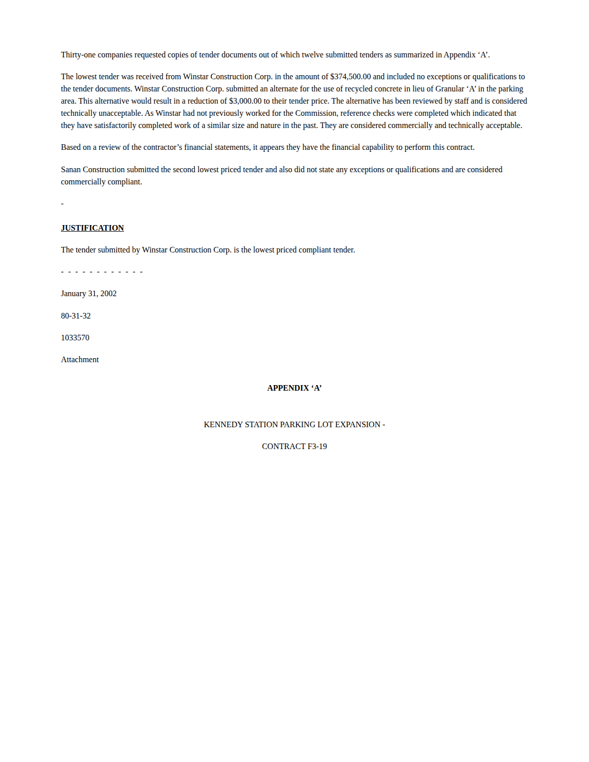Thirty-one companies requested copies of tender documents out of which twelve submitted tenders as summarized in Appendix ‘A’.
The lowest tender was received from Winstar Construction Corp. in the amount of $374,500.00 and included no exceptions or qualifications to the tender documents. Winstar Construction Corp. submitted an alternate for the use of recycled concrete in lieu of Granular ‘A’ in the parking area. This alternative would result in a reduction of $3,000.00 to their tender price. The alternative has been reviewed by staff and is considered technically unacceptable. As Winstar had not previously worked for the Commission, reference checks were completed which indicated that they have satisfactorily completed work of a similar size and nature in the past. They are considered commercially and technically acceptable.
Based on a review of the contractor’s financial statements, it appears they have the financial capability to perform this contract.
Sanan Construction submitted the second lowest priced tender and also did not state any exceptions or qualifications and are considered commercially compliant.
-
JUSTIFICATION
The tender submitted by Winstar Construction Corp. is the lowest priced compliant tender.
- - - - - - - - - - - -
January 31, 2002
80-31-32
1033570
Attachment
APPENDIX ‘A’
KENNEDY STATION PARKING LOT EXPANSION -
CONTRACT F3-19